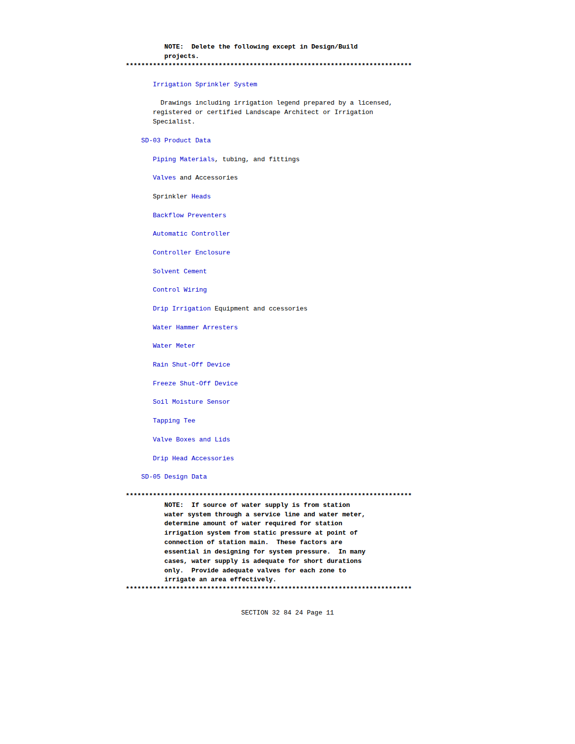NOTE:  Delete the following except in Design/Build
          projects.
**************************************************************************

       Irrigation Sprinkler System

         Drawings including irrigation legend prepared by a licensed,
       registered or certified Landscape Architect or Irrigation
       Specialist.

    SD-03 Product Data

       Piping Materials, tubing, and fittings

       Valves and Accessories

       Sprinkler Heads

       Backflow Preventers

       Automatic Controller

       Controller Enclosure

       Solvent Cement

       Control Wiring

       Drip Irrigation Equipment and ccessories

       Water Hammer Arresters

       Water Meter

       Rain Shut-Off Device

       Freeze Shut-Off Device

       Soil Moisture Sensor

       Tapping Tee

       Valve Boxes and Lids

       Drip Head Accessories

    SD-05 Design Data

**************************************************************************
          NOTE:  If source of water supply is from station
          water system through a service line and water meter,
          determine amount of water required for station
          irrigation system from static pressure at point of
          connection of station main.  These factors are
          essential in designing for system pressure.  In many
          cases, water supply is adequate for short durations
          only.  Provide adequate valves for each zone to
          irrigate an area effectively.
**************************************************************************
SECTION 32 84 24 Page 11